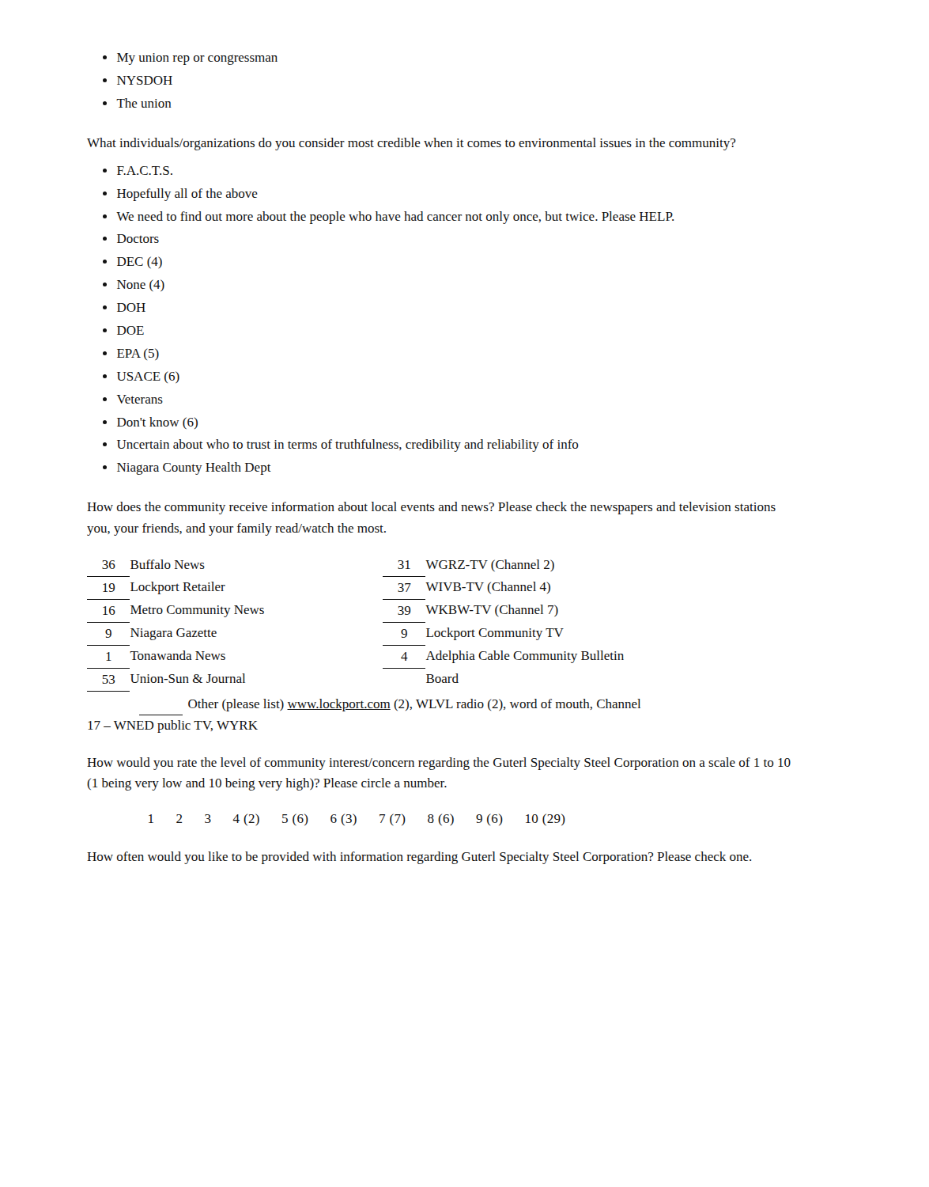My union rep or congressman
NYSDOH
The union
What individuals/organizations do you consider most credible when it comes to environmental issues in the community?
F.A.C.T.S.
Hopefully all of the above
We need to find out more about the people who have had cancer not only once, but twice. Please HELP.
Doctors
DEC (4)
None (4)
DOH
DOE
EPA (5)
USACE (6)
Veterans
Don't know (6)
Uncertain about who to trust in terms of truthfulness, credibility and reliability of info
Niagara County Health Dept
How does the community receive information about local events and news? Please check the newspapers and television stations you, your friends, and your family read/watch the most.
| 36 | Buffalo News | 31 | WGRZ-TV (Channel 2) |
| 19 | Lockport Retailer | 37 | WIVB-TV (Channel 4) |
| 16 | Metro Community News | 39 | WKBW-TV (Channel 7) |
| 9 | Niagara Gazette | 9 | Lockport Community TV |
| 1 | Tonawanda News | 4 | Adelphia Cable Community Bulletin |
| 53 | Union-Sun & Journal | | Board |
Other (please list) www.lockport.com (2), WLVL radio (2), word of mouth, Channel
17 – WNED public TV, WYRK
How would you rate the level of community interest/concern regarding the Guterl Specialty Steel Corporation on a scale of 1 to 10 (1 being very low and 10 being very high)? Please circle a number.
1234 (2) 5 (6) 6 (3) 7 (7) 8 (6) 9 (6) 10 (29)
How often would you like to be provided with information regarding Guterl Specialty Steel Corporation? Please check one.